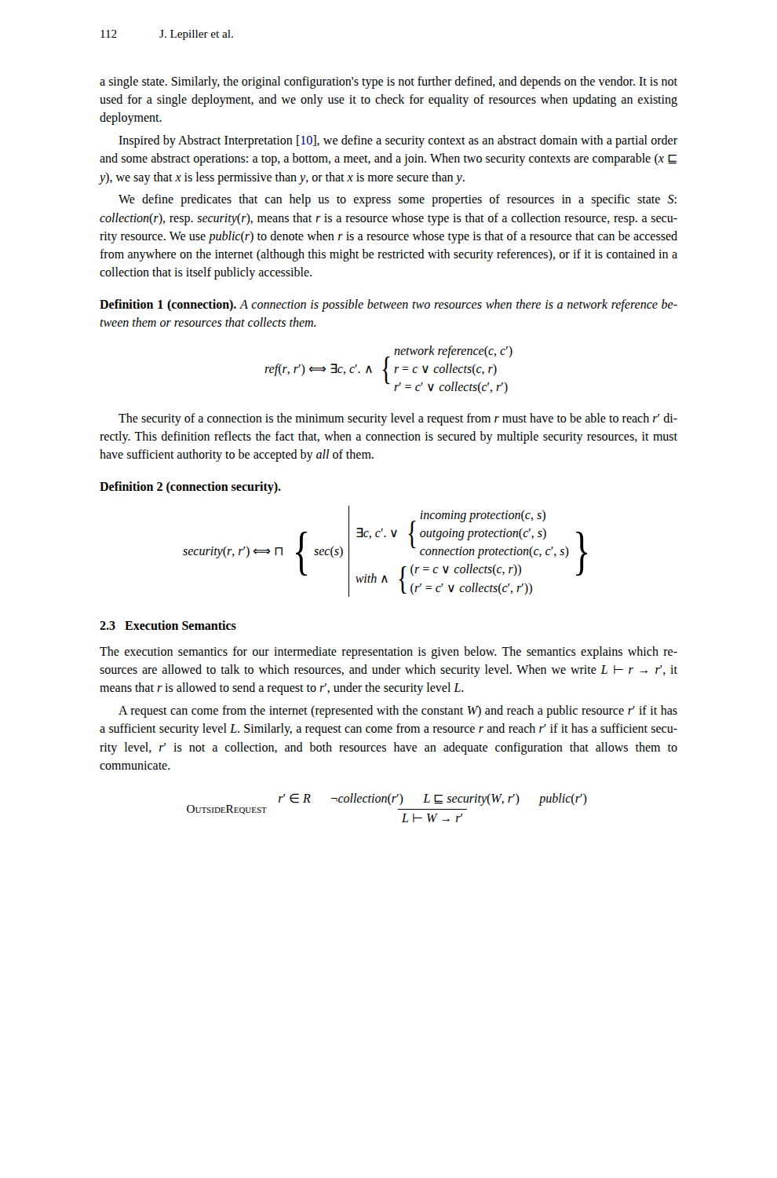112 J. Lepiller et al.
a single state. Similarly, the original configuration's type is not further defined, and depends on the vendor. It is not used for a single deployment, and we only use it to check for equality of resources when updating an existing deployment.
Inspired by Abstract Interpretation [10], we define a security context as an abstract domain with a partial order and some abstract operations: a top, a bottom, a meet, and a join. When two security contexts are comparable (x ⊑ y), we say that x is less permissive than y, or that x is more secure than y.
We define predicates that can help us to express some properties of resources in a specific state S: collection(r), resp. security(r), means that r is a resource whose type is that of a collection resource, resp. a security resource. We use public(r) to denote when r is a resource whose type is that of a resource that can be accessed from anywhere on the internet (although this might be restricted with security references), or if it is contained in a collection that is itself publicly accessible.
Definition 1 (connection). A connection is possible between two resources when there is a network reference between them or resources that collects them.
ref(r, r′) ⟺ ∃c, c′. ∧ {
network reference(c, c′)
r = c ∨ collects(c, r)
r′ = c′ ∨ collects(c′, r′)
The security of a connection is the minimum security level a request from r must have to be able to reach r′ directly. This definition reflects the fact that, when a connection is secured by multiple security resources, it must have sufficient authority to be accepted by all of them.
Definition 2 (connection security).
security(r, r′) ⟺ ⊓ {
sec(s)
∃c, c′. ∨ {
incoming protection(c, s)
outgoing protection(c′, s)
connection protection(c, c′, s)
with ∧ {
(r = c ∨ collects(c, r))
(r′ = c′ ∨ collects(c′, r′))
}
2.3 Execution Semantics
The execution semantics for our intermediate representation is given below. The semantics explains which resources are allowed to talk to which resources, and under which security level. When we write L ⊢ r → r′, it means that r is allowed to send a request to r′, under the security level L.
A request can come from the internet (represented with the constant W) and reach a public resource r′ if it has a sufficient security level L. Similarly, a request can come from a resource r and reach r′ if it has a sufficient security level, r′ is not a collection, and both resources have an adequate configuration that allows them to communicate.
OutsideRequest r′ ∈ R ¬collection(r′) L ⊑ security(W, r′) public(r′) L ⊢ W → r′